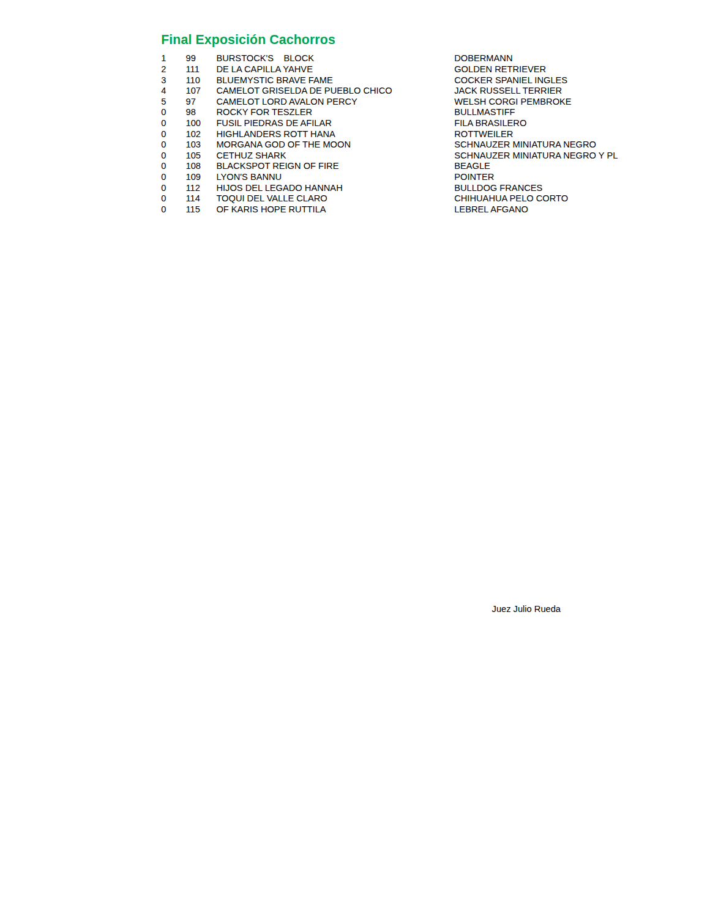Final Exposición Cachorros
| 1 | 99 | BURSTOCK'S BLOCK | DOBERMANN |
| 2 | 111 | DE LA CAPILLA YAHVE | GOLDEN RETRIEVER |
| 3 | 110 | BLUEMYSTIC BRAVE FAME | COCKER SPANIEL INGLES |
| 4 | 107 | CAMELOT GRISELDA DE PUEBLO CHICO | JACK RUSSELL TERRIER |
| 5 | 97 | CAMELOT LORD AVALON PERCY | WELSH CORGI PEMBROKE |
| 0 | 98 | ROCKY FOR TESZLER | BULLMASTIFF |
| 0 | 100 | FUSIL PIEDRAS DE AFILAR | FILA BRASILERO |
| 0 | 102 | HIGHLANDERS ROTT HANA | ROTTWEILER |
| 0 | 103 | MORGANA GOD OF THE MOON | SCHNAUZER MINIATURA NEGRO |
| 0 | 105 | CETHUZ SHARK | SCHNAUZER MINIATURA NEGRO Y PL |
| 0 | 108 | BLACKSPOT REIGN OF FIRE | BEAGLE |
| 0 | 109 | LYON'S BANNU | POINTER |
| 0 | 112 | HIJOS DEL LEGADO HANNAH | BULLDOG FRANCES |
| 0 | 114 | TOQUI DEL VALLE CLARO | CHIHUAHUA PELO CORTO |
| 0 | 115 | OF KARIS HOPE RUTTILA | LEBREL AFGANO |
Juez Julio Rueda